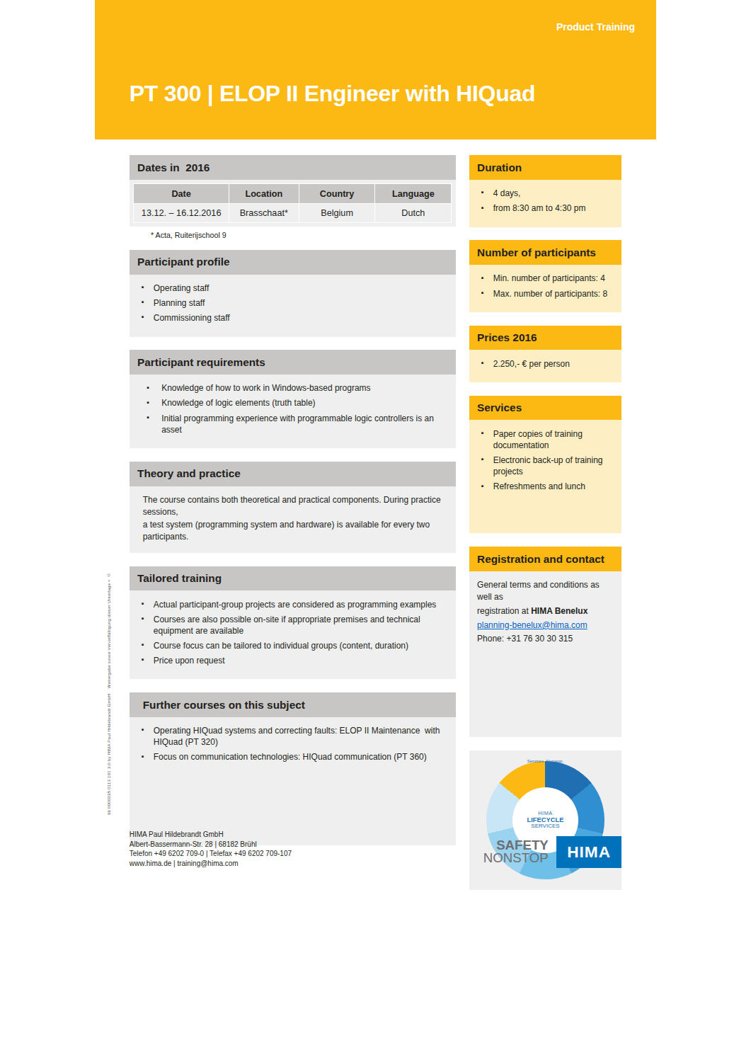Product Training
PT 300 | ELOP II Engineer with HIQuad
96 0000035 0113 101 3.0 by HIMA Paul Hildebrandt GmbH Weitergabe sowie Vervielfältigung dieser Unterlage = ©
Dates in 2016
| Date | Location | Country | Language |
| --- | --- | --- | --- |
| 13.12. – 16.12.2016 | Brasschaat* | Belgium | Dutch |
* Acta, Ruiterijschool 9
Participant profile
Operating staff
Planning staff
Commissioning staff
Participant requirements
Knowledge of how to work in Windows-based programs
Knowledge of logic elements (truth table)
Initial programming experience with programmable logic controllers is an asset
Theory and practice
The course contains both theoretical and practical components. During practice sessions,
a test system (programming system and hardware) is available for every two participants.
Tailored training
Actual participant-group projects are considered as programming examples
Courses are also possible on-site if appropriate premises and technical
equipment are available
Course focus can be tailored to individual groups (content, duration)
Price upon request
Further courses on this subject
Operating HIQuad systems and correcting faults: ELOP II Maintenance with HIQuad (PT 320)
Focus on communication technologies: HIQuad communication (PT 360)
Duration
4 days,
from 8:30 am to 4:30 pm
Number of participants
Min. number of participants: 4
Max. number of participants: 8
Prices 2016
2.250,- € per person
Services
Paper copies of training documentation
Electronic back-up of training projects
Refreshments and lunch
Registration and contact
General terms and conditions as well as
registration at HIMA Benelux
planning-benelux@hima.com
Phone: +31 76 30 30 315
HIMA
LIFECYCLE
SERVICES
Services. Nonstop.
HIMA Paul Hildebrandt GmbH
Albert-Bassermann-Str. 28 | 68182 Brühl
Telefon +49 6202 709-0 | Telefax +49 6202 709-107
www.hima.de | training@hima.com
SAFETY
NONSTOP
HIMA